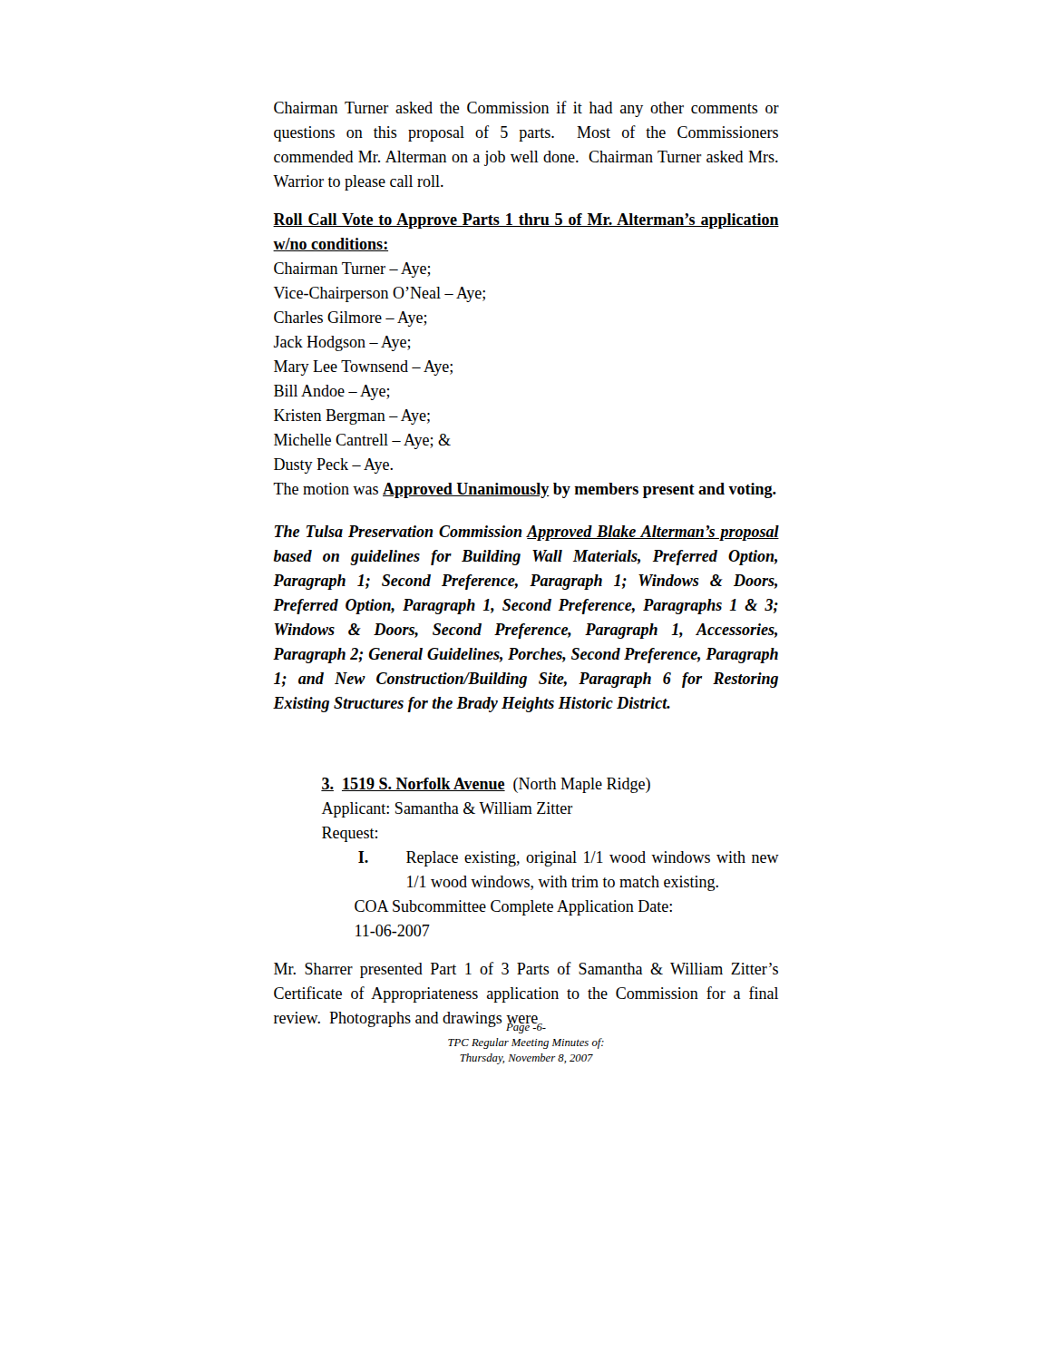Chairman Turner asked the Commission if it had any other comments or questions on this proposal of 5 parts. Most of the Commissioners commended Mr. Alterman on a job well done. Chairman Turner asked Mrs. Warrior to please call roll.
Roll Call Vote to Approve Parts 1 thru 5 of Mr. Alterman’s application w/no conditions:
Chairman Turner – Aye;
Vice-Chairperson O’Neal – Aye;
Charles Gilmore – Aye;
Jack Hodgson – Aye;
Mary Lee Townsend – Aye;
Bill Andoe – Aye;
Kristen Bergman – Aye;
Michelle Cantrell – Aye; &
Dusty Peck – Aye.
The motion was Approved Unanimously by members present and voting.
The Tulsa Preservation Commission Approved Blake Alterman’s proposal based on guidelines for Building Wall Materials, Preferred Option, Paragraph 1; Second Preference, Paragraph 1; Windows & Doors, Preferred Option, Paragraph 1, Second Preference, Paragraphs 1 & 3; Windows & Doors, Second Preference, Paragraph 1, Accessories, Paragraph 2; General Guidelines, Porches, Second Preference, Paragraph 1; and New Construction/Building Site, Paragraph 6 for Restoring Existing Structures for the Brady Heights Historic District.
3. 1519 S. Norfolk Avenue (North Maple Ridge)
Applicant: Samantha & William Zitter
Request:
| I. | Replace existing, original 1/1 wood windows with new 1/1 wood windows, with trim to match existing. |
COA Subcommittee Complete Application Date:
11-06-2007
Mr. Sharrer presented Part 1 of 3 Parts of Samantha & William Zitter’s Certificate of Appropriateness application to the Commission for a final review. Photographs and drawings were
Page -6-
TPC Regular Meeting Minutes of:
Thursday, November 8, 2007